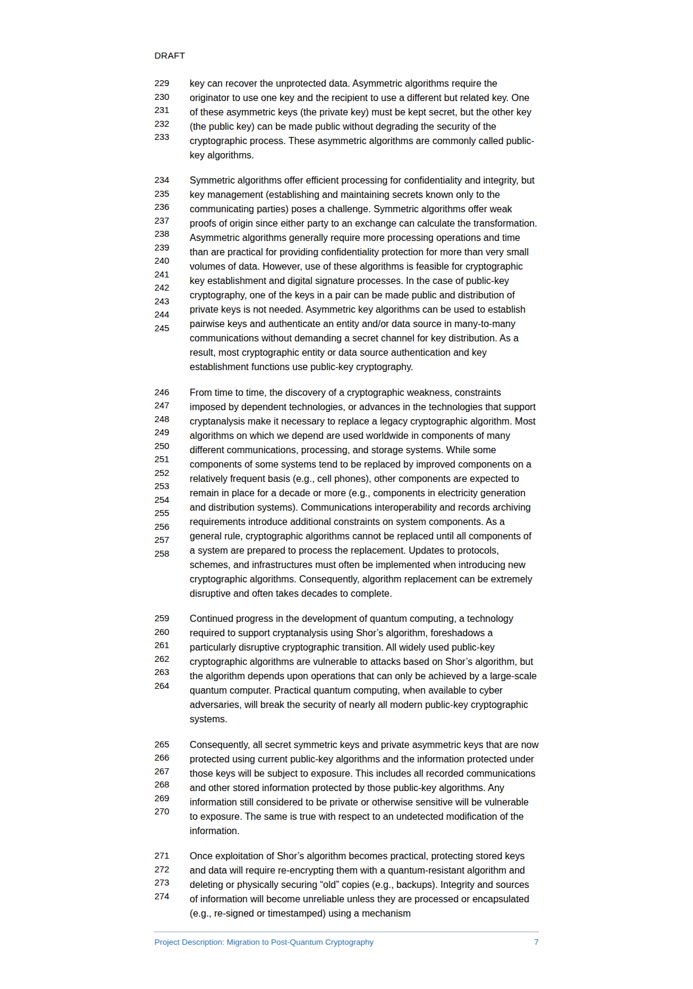DRAFT
229 230 231 232 233
key can recover the unprotected data. Asymmetric algorithms require the originator to use one key and the recipient to use a different but related key. One of these asymmetric keys (the private key) must be kept secret, but the other key (the public key) can be made public without degrading the security of the cryptographic process. These asymmetric algorithms are commonly called public-key algorithms.
234 235 236 237 238 239 240 241 242 243 244 245
Symmetric algorithms offer efficient processing for confidentiality and integrity, but key management (establishing and maintaining secrets known only to the communicating parties) poses a challenge. Symmetric algorithms offer weak proofs of origin since either party to an exchange can calculate the transformation. Asymmetric algorithms generally require more processing operations and time than are practical for providing confidentiality protection for more than very small volumes of data. However, use of these algorithms is feasible for cryptographic key establishment and digital signature processes. In the case of public-key cryptography, one of the keys in a pair can be made public and distribution of private keys is not needed. Asymmetric key algorithms can be used to establish pairwise keys and authenticate an entity and/or data source in many-to-many communications without demanding a secret channel for key distribution. As a result, most cryptographic entity or data source authentication and key establishment functions use public-key cryptography.
246 247 248 249 250 251 252 253 254 255 256 257 258
From time to time, the discovery of a cryptographic weakness, constraints imposed by dependent technologies, or advances in the technologies that support cryptanalysis make it necessary to replace a legacy cryptographic algorithm. Most algorithms on which we depend are used worldwide in components of many different communications, processing, and storage systems. While some components of some systems tend to be replaced by improved components on a relatively frequent basis (e.g., cell phones), other components are expected to remain in place for a decade or more (e.g., components in electricity generation and distribution systems). Communications interoperability and records archiving requirements introduce additional constraints on system components. As a general rule, cryptographic algorithms cannot be replaced until all components of a system are prepared to process the replacement. Updates to protocols, schemes, and infrastructures must often be implemented when introducing new cryptographic algorithms. Consequently, algorithm replacement can be extremely disruptive and often takes decades to complete.
259 260 261 262 263 264
Continued progress in the development of quantum computing, a technology required to support cryptanalysis using Shor’s algorithm, foreshadows a particularly disruptive cryptographic transition. All widely used public-key cryptographic algorithms are vulnerable to attacks based on Shor’s algorithm, but the algorithm depends upon operations that can only be achieved by a large-scale quantum computer. Practical quantum computing, when available to cyber adversaries, will break the security of nearly all modern public-key cryptographic systems.
265 266 267 268 269 270
Consequently, all secret symmetric keys and private asymmetric keys that are now protected using current public-key algorithms and the information protected under those keys will be subject to exposure. This includes all recorded communications and other stored information protected by those public-key algorithms. Any information still considered to be private or otherwise sensitive will be vulnerable to exposure. The same is true with respect to an undetected modification of the information.
271 272 273 274
Once exploitation of Shor’s algorithm becomes practical, protecting stored keys and data will require re-encrypting them with a quantum-resistant algorithm and deleting or physically securing “old” copies (e.g., backups). Integrity and sources of information will become unreliable unless they are processed or encapsulated (e.g., re-signed or timestamped) using a mechanism
Project Description: Migration to Post-Quantum Cryptography 7